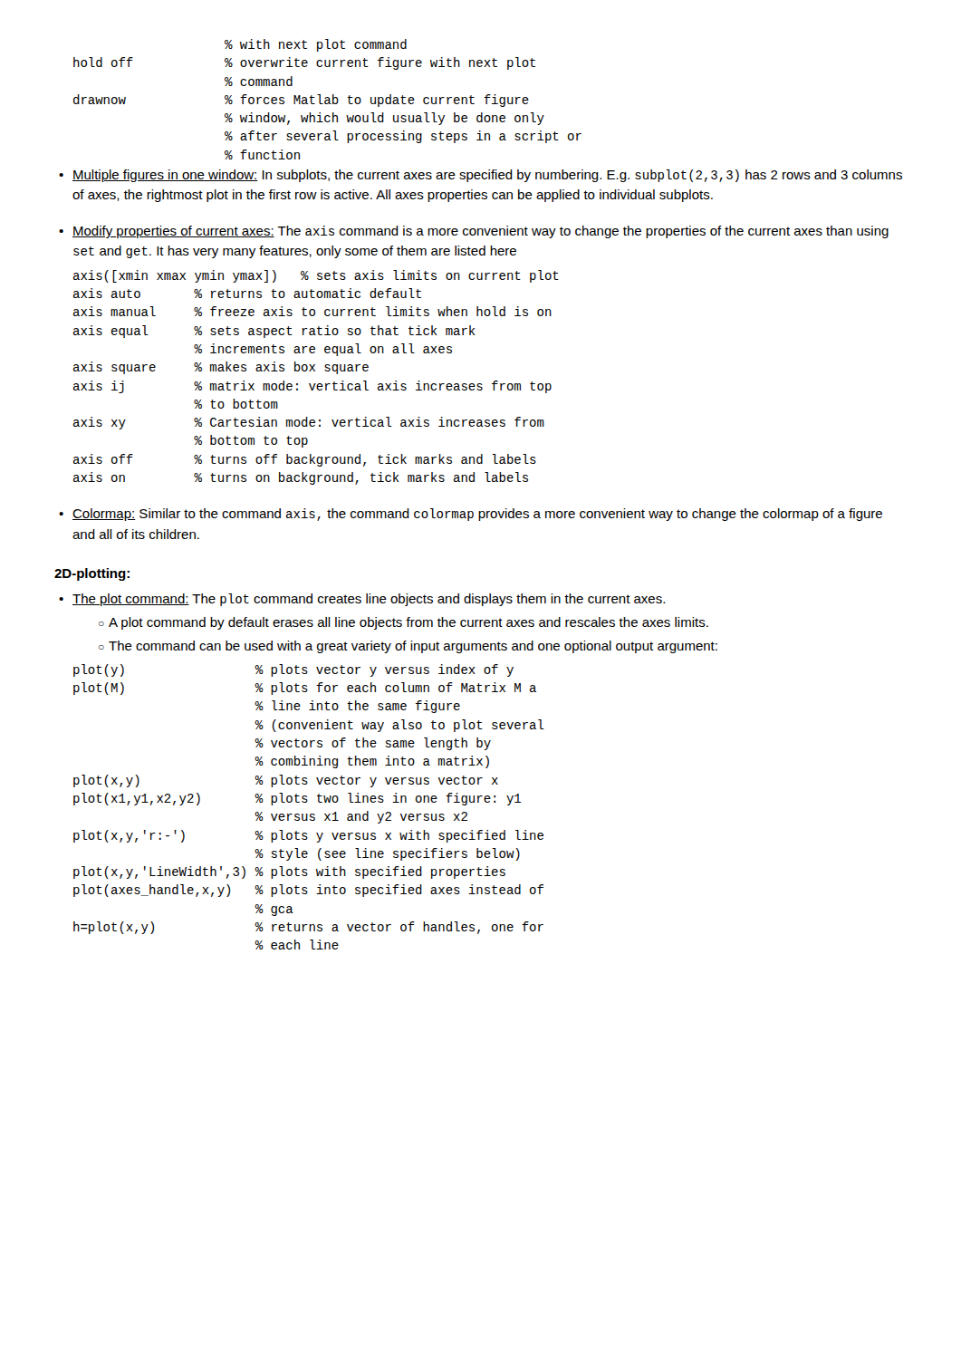% with next plot command
hold off            % overwrite current figure with next plot
                    % command
drawnow             % forces Matlab to update current figure
                    % window, which would usually be done only
                    % after several processing steps in a script or
                    % function
Multiple figures in one window: In subplots, the current axes are specified by numbering. E.g. subplot(2,3,3) has 2 rows and 3 columns of axes, the rightmost plot in the first row is active. All axes properties can be applied to individual subplots.
Modify properties of current axes: The axis command is a more convenient way to change the properties of the current axes than using set and get. It has very many features, only some of them are listed here
axis([xmin xmax ymin ymax])   % sets axis limits on current plot
axis auto       % returns to automatic default
axis manual     % freeze axis to current limits when hold is on
axis equal      % sets aspect ratio so that tick mark
                % increments are equal on all axes
axis square     % makes axis box square
axis ij         % matrix mode: vertical axis increases from top
                % to bottom
axis xy         % Cartesian mode: vertical axis increases from
                % bottom to top
axis off        % turns off background, tick marks and labels
axis on         % turns on background, tick marks and labels
Colormap: Similar to the command axis, the command colormap provides a more convenient way to change the colormap of a figure and all of its children.
2D-plotting:
The plot command: The plot command creates line objects and displays them in the current axes.
A plot command by default erases all line objects from the current axes and rescales the axes limits.
The command can be used with a great variety of input arguments and one optional output argument:
plot(y)                 % plots vector y versus index of y
plot(M)                 % plots for each column of Matrix M a
                        % line into the same figure
                        % (convenient way also to plot several
                        % vectors of the same length by
                        % combining them into a matrix)
plot(x,y)               % plots vector y versus vector x
plot(x1,y1,x2,y2)       % plots two lines in one figure: y1
                        % versus x1 and y2 versus x2
plot(x,y,'r:-')         % plots y versus x with specified line
                        % style (see line specifiers below)
plot(x,y,'LineWidth',3) % plots with specified properties
plot(axes_handle,x,y)   % plots into specified axes instead of
                        % gca
h=plot(x,y)             % returns a vector of handles, one for
                        % each line